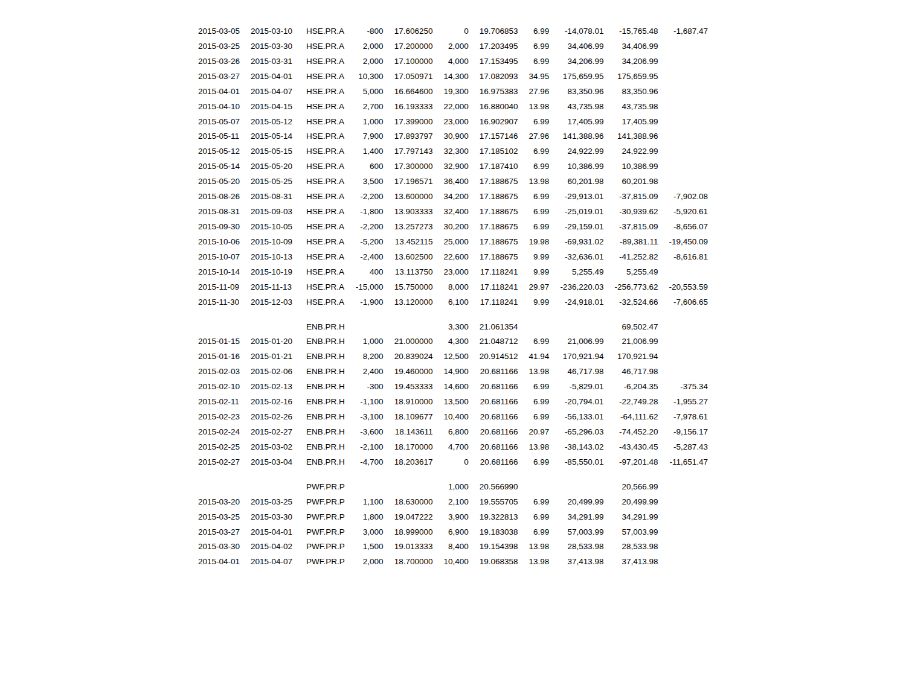| 2015-03-05 | 2015-03-10 | HSE.PR.A | -800 | 17.606250 | 0 | 19.706853 | 6.99 | -14,078.01 | -15,765.48 | -1,687.47 |
| 2015-03-25 | 2015-03-30 | HSE.PR.A | 2,000 | 17.200000 | 2,000 | 17.203495 | 6.99 | 34,406.99 | 34,406.99 | |
| 2015-03-26 | 2015-03-31 | HSE.PR.A | 2,000 | 17.100000 | 4,000 | 17.153495 | 6.99 | 34,206.99 | 34,206.99 | |
| 2015-03-27 | 2015-04-01 | HSE.PR.A | 10,300 | 17.050971 | 14,300 | 17.082093 | 34.95 | 175,659.95 | 175,659.95 | |
| 2015-04-01 | 2015-04-07 | HSE.PR.A | 5,000 | 16.664600 | 19,300 | 16.975383 | 27.96 | 83,350.96 | 83,350.96 | |
| 2015-04-10 | 2015-04-15 | HSE.PR.A | 2,700 | 16.193333 | 22,000 | 16.880040 | 13.98 | 43,735.98 | 43,735.98 | |
| 2015-05-07 | 2015-05-12 | HSE.PR.A | 1,000 | 17.399000 | 23,000 | 16.902907 | 6.99 | 17,405.99 | 17,405.99 | |
| 2015-05-11 | 2015-05-14 | HSE.PR.A | 7,900 | 17.893797 | 30,900 | 17.157146 | 27.96 | 141,388.96 | 141,388.96 | |
| 2015-05-12 | 2015-05-15 | HSE.PR.A | 1,400 | 17.797143 | 32,300 | 17.185102 | 6.99 | 24,922.99 | 24,922.99 | |
| 2015-05-14 | 2015-05-20 | HSE.PR.A | 600 | 17.300000 | 32,900 | 17.187410 | 6.99 | 10,386.99 | 10,386.99 | |
| 2015-05-20 | 2015-05-25 | HSE.PR.A | 3,500 | 17.196571 | 36,400 | 17.188675 | 13.98 | 60,201.98 | 60,201.98 | |
| 2015-08-26 | 2015-08-31 | HSE.PR.A | -2,200 | 13.600000 | 34,200 | 17.188675 | 6.99 | -29,913.01 | -37,815.09 | -7,902.08 |
| 2015-08-31 | 2015-09-03 | HSE.PR.A | -1,800 | 13.903333 | 32,400 | 17.188675 | 6.99 | -25,019.01 | -30,939.62 | -5,920.61 |
| 2015-09-30 | 2015-10-05 | HSE.PR.A | -2,200 | 13.257273 | 30,200 | 17.188675 | 6.99 | -29,159.01 | -37,815.09 | -8,656.07 |
| 2015-10-06 | 2015-10-09 | HSE.PR.A | -5,200 | 13.452115 | 25,000 | 17.188675 | 19.98 | -69,931.02 | -89,381.11 | -19,450.09 |
| 2015-10-07 | 2015-10-13 | HSE.PR.A | -2,400 | 13.602500 | 22,600 | 17.188675 | 9.99 | -32,636.01 | -41,252.82 | -8,616.81 |
| 2015-10-14 | 2015-10-19 | HSE.PR.A | 400 | 13.113750 | 23,000 | 17.118241 | 9.99 | 5,255.49 | 5,255.49 | |
| 2015-11-09 | 2015-11-13 | HSE.PR.A | -15,000 | 15.750000 | 8,000 | 17.118241 | 29.97 | -236,220.03 | -256,773.62 | -20,553.59 |
| 2015-11-30 | 2015-12-03 | HSE.PR.A | -1,900 | 13.120000 | 6,100 | 17.118241 | 9.99 | -24,918.01 | -32,524.66 | -7,606.65 |
| | | ENB.PR.H | | | 3,300 | 21.061354 | | | 69,502.47 | |
| 2015-01-15 | 2015-01-20 | ENB.PR.H | 1,000 | 21.000000 | 4,300 | 21.048712 | 6.99 | 21,006.99 | 21,006.99 | |
| 2015-01-16 | 2015-01-21 | ENB.PR.H | 8,200 | 20.839024 | 12,500 | 20.914512 | 41.94 | 170,921.94 | 170,921.94 | |
| 2015-02-03 | 2015-02-06 | ENB.PR.H | 2,400 | 19.460000 | 14,900 | 20.681166 | 13.98 | 46,717.98 | 46,717.98 | |
| 2015-02-10 | 2015-02-13 | ENB.PR.H | -300 | 19.453333 | 14,600 | 20.681166 | 6.99 | -5,829.01 | -6,204.35 | -375.34 |
| 2015-02-11 | 2015-02-16 | ENB.PR.H | -1,100 | 18.910000 | 13,500 | 20.681166 | 6.99 | -20,794.01 | -22,749.28 | -1,955.27 |
| 2015-02-23 | 2015-02-26 | ENB.PR.H | -3,100 | 18.109677 | 10,400 | 20.681166 | 6.99 | -56,133.01 | -64,111.62 | -7,978.61 |
| 2015-02-24 | 2015-02-27 | ENB.PR.H | -3,600 | 18.143611 | 6,800 | 20.681166 | 20.97 | -65,296.03 | -74,452.20 | -9,156.17 |
| 2015-02-25 | 2015-03-02 | ENB.PR.H | -2,100 | 18.170000 | 4,700 | 20.681166 | 13.98 | -38,143.02 | -43,430.45 | -5,287.43 |
| 2015-02-27 | 2015-03-04 | ENB.PR.H | -4,700 | 18.203617 | 0 | 20.681166 | 6.99 | -85,550.01 | -97,201.48 | -11,651.47 |
| | | PWF.PR.P | | | 1,000 | 20.566990 | | | 20,566.99 | |
| 2015-03-20 | 2015-03-25 | PWF.PR.P | 1,100 | 18.630000 | 2,100 | 19.555705 | 6.99 | 20,499.99 | 20,499.99 | |
| 2015-03-25 | 2015-03-30 | PWF.PR.P | 1,800 | 19.047222 | 3,900 | 19.322813 | 6.99 | 34,291.99 | 34,291.99 | |
| 2015-03-27 | 2015-04-01 | PWF.PR.P | 3,000 | 18.999000 | 6,900 | 19.183038 | 6.99 | 57,003.99 | 57,003.99 | |
| 2015-03-30 | 2015-04-02 | PWF.PR.P | 1,500 | 19.013333 | 8,400 | 19.154398 | 13.98 | 28,533.98 | 28,533.98 | |
| 2015-04-01 | 2015-04-07 | PWF.PR.P | 2,000 | 18.700000 | 10,400 | 19.068358 | 13.98 | 37,413.98 | 37,413.98 | |